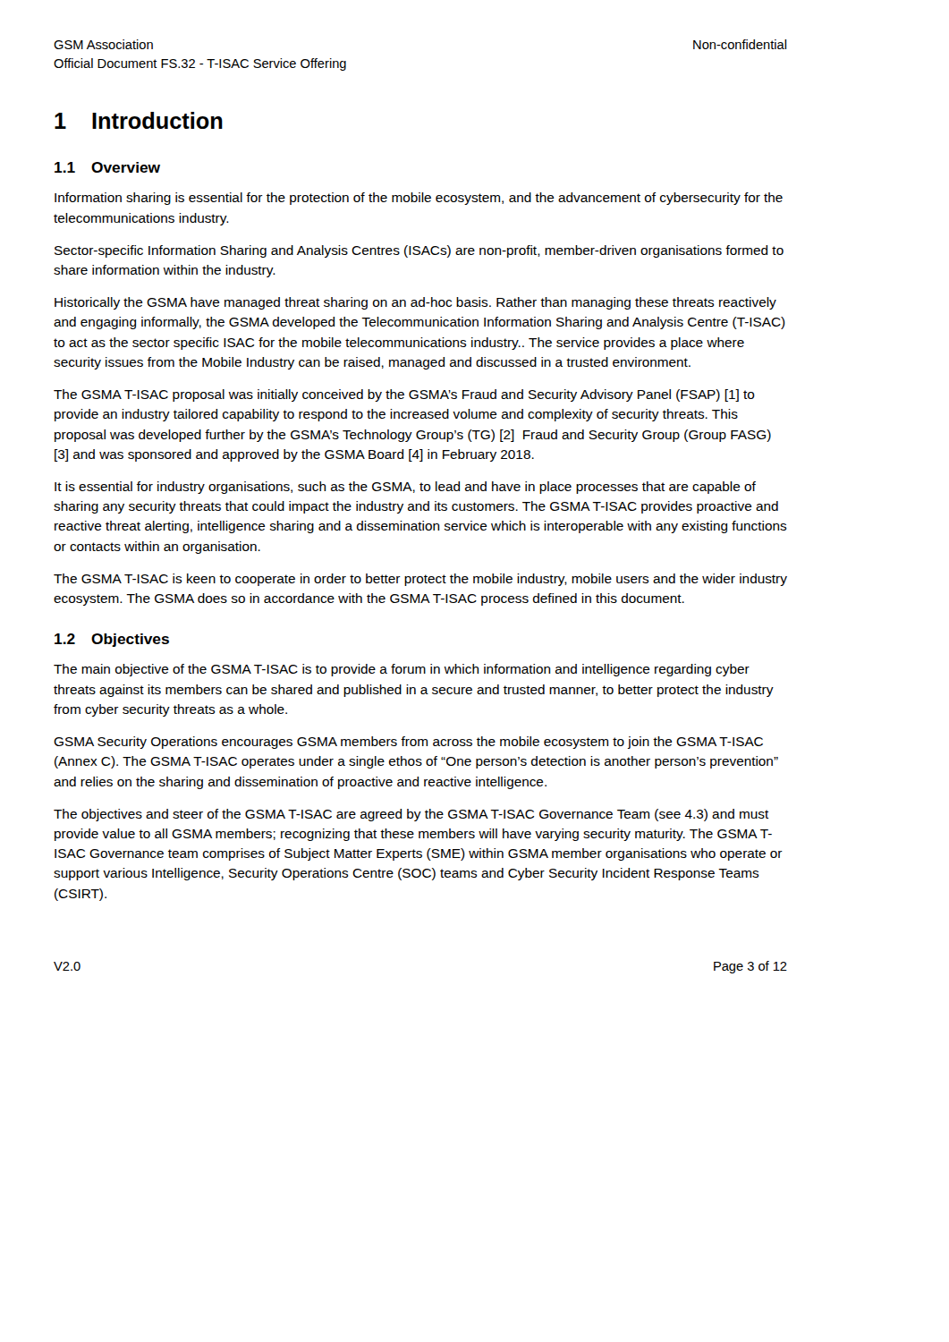GSM Association
Official Document FS.32 - T-ISAC Service Offering
Non-confidential
1 Introduction
1.1 Overview
Information sharing is essential for the protection of the mobile ecosystem, and the advancement of cybersecurity for the telecommunications industry.
Sector-specific Information Sharing and Analysis Centres (ISACs) are non-profit, member-driven organisations formed to share information within the industry.
Historically the GSMA have managed threat sharing on an ad-hoc basis. Rather than managing these threats reactively and engaging informally, the GSMA developed the Telecommunication Information Sharing and Analysis Centre (T-ISAC) to act as the sector specific ISAC for the mobile telecommunications industry.. The service provides a place where security issues from the Mobile Industry can be raised, managed and discussed in a trusted environment.
The GSMA T-ISAC proposal was initially conceived by the GSMA’s Fraud and Security Advisory Panel (FSAP) [1] to provide an industry tailored capability to respond to the increased volume and complexity of security threats. This proposal was developed further by the GSMA’s Technology Group’s (TG) [2] Fraud and Security Group (Group FASG) [3] and was sponsored and approved by the GSMA Board [4] in February 2018.
It is essential for industry organisations, such as the GSMA, to lead and have in place processes that are capable of sharing any security threats that could impact the industry and its customers. The GSMA T-ISAC provides proactive and reactive threat alerting, intelligence sharing and a dissemination service which is interoperable with any existing functions or contacts within an organisation.
The GSMA T-ISAC is keen to cooperate in order to better protect the mobile industry, mobile users and the wider industry ecosystem. The GSMA does so in accordance with the GSMA T-ISAC process defined in this document.
1.2 Objectives
The main objective of the GSMA T-ISAC is to provide a forum in which information and intelligence regarding cyber threats against its members can be shared and published in a secure and trusted manner, to better protect the industry from cyber security threats as a whole.
GSMA Security Operations encourages GSMA members from across the mobile ecosystem to join the GSMA T-ISAC (Annex C). The GSMA T-ISAC operates under a single ethos of “One person’s detection is another person’s prevention” and relies on the sharing and dissemination of proactive and reactive intelligence.
The objectives and steer of the GSMA T-ISAC are agreed by the GSMA T-ISAC Governance Team (see 4.3) and must provide value to all GSMA members; recognizing that these members will have varying security maturity. The GSMA T-ISAC Governance team comprises of Subject Matter Experts (SME) within GSMA member organisations who operate or support various Intelligence, Security Operations Centre (SOC) teams and Cyber Security Incident Response Teams (CSIRT).
V2.0
Page 3 of 12